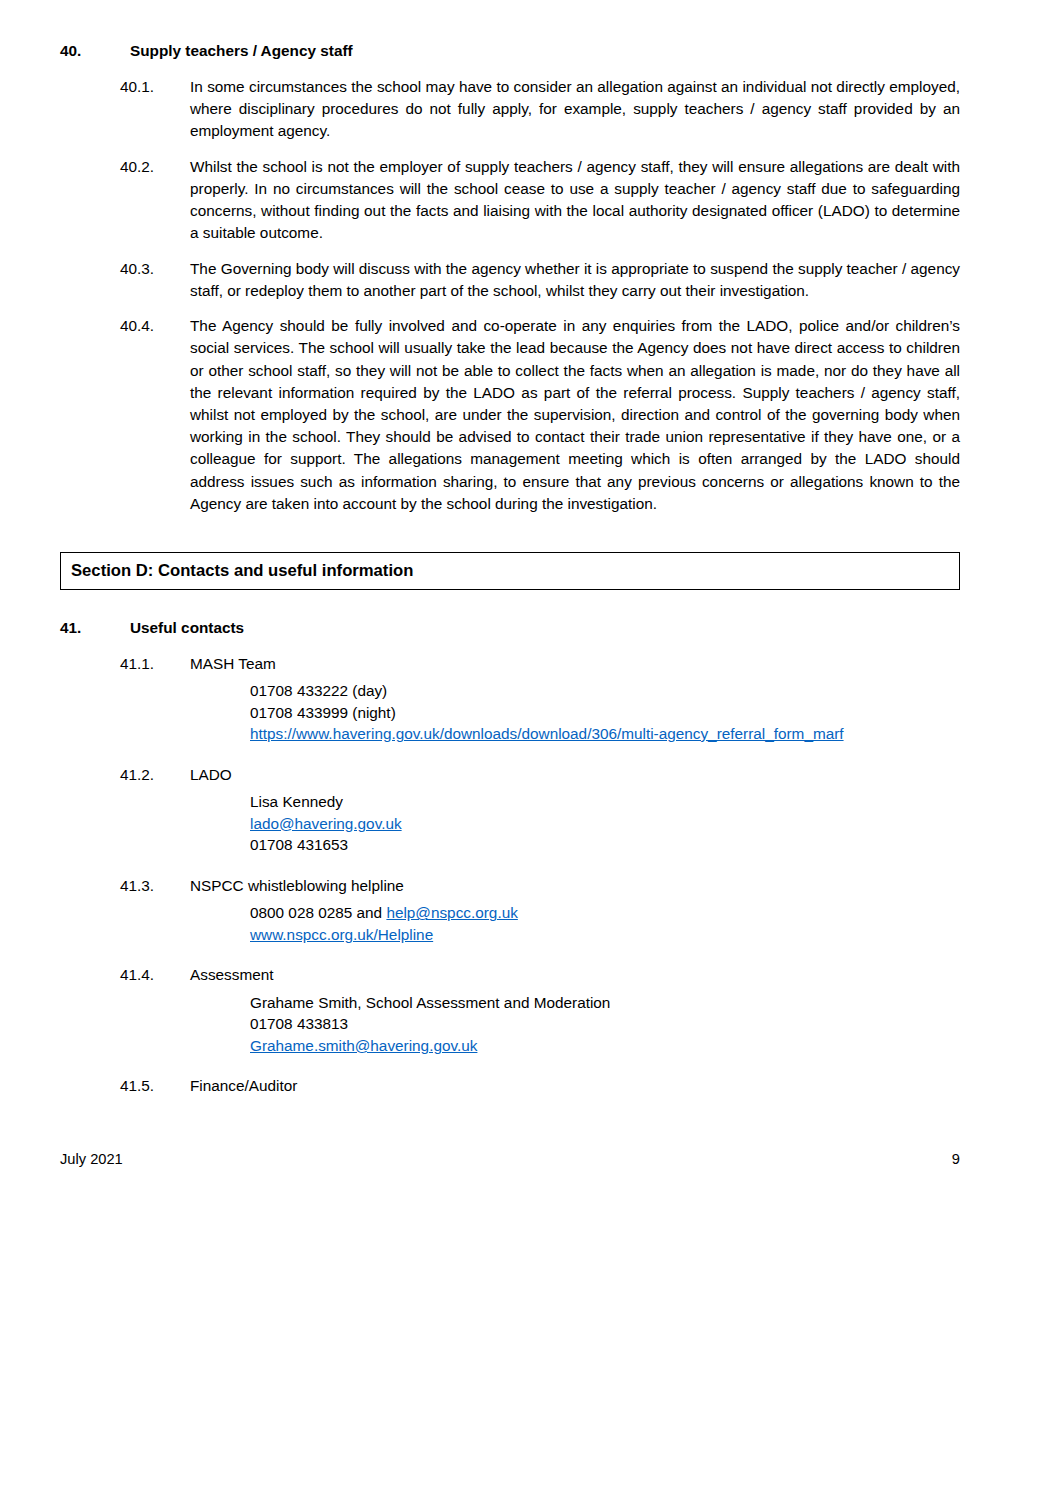40. Supply teachers / Agency staff
40.1. In some circumstances the school may have to consider an allegation against an individual not directly employed, where disciplinary procedures do not fully apply, for example, supply teachers / agency staff provided by an employment agency.
40.2. Whilst the school is not the employer of supply teachers / agency staff, they will ensure allegations are dealt with properly. In no circumstances will the school cease to use a supply teacher / agency staff due to safeguarding concerns, without finding out the facts and liaising with the local authority designated officer (LADO) to determine a suitable outcome.
40.3. The Governing body will discuss with the agency whether it is appropriate to suspend the supply teacher / agency staff, or redeploy them to another part of the school, whilst they carry out their investigation.
40.4. The Agency should be fully involved and co-operate in any enquiries from the LADO, police and/or children’s social services. The school will usually take the lead because the Agency does not have direct access to children or other school staff, so they will not be able to collect the facts when an allegation is made, nor do they have all the relevant information required by the LADO as part of the referral process. Supply teachers / agency staff, whilst not employed by the school, are under the supervision, direction and control of the governing body when working in the school. They should be advised to contact their trade union representative if they have one, or a colleague for support. The allegations management meeting which is often arranged by the LADO should address issues such as information sharing, to ensure that any previous concerns or allegations known to the Agency are taken into account by the school during the investigation.
Section D: Contacts and useful information
41. Useful contacts
41.1. MASH Team
01708 433222 (day)
01708 433999 (night)
https://www.havering.gov.uk/downloads/download/306/multi-agency_referral_form_marf
41.2. LADO
Lisa Kennedy
lado@havering.gov.uk
01708 431653
41.3. NSPCC whistleblowing helpline
0800 028 0285 and help@nspcc.org.uk
www.nspcc.org.uk/Helpline
41.4. Assessment
Grahame Smith, School Assessment and Moderation
01708 433813
Grahame.smith@havering.gov.uk
41.5. Finance/Auditor
July 2021 9